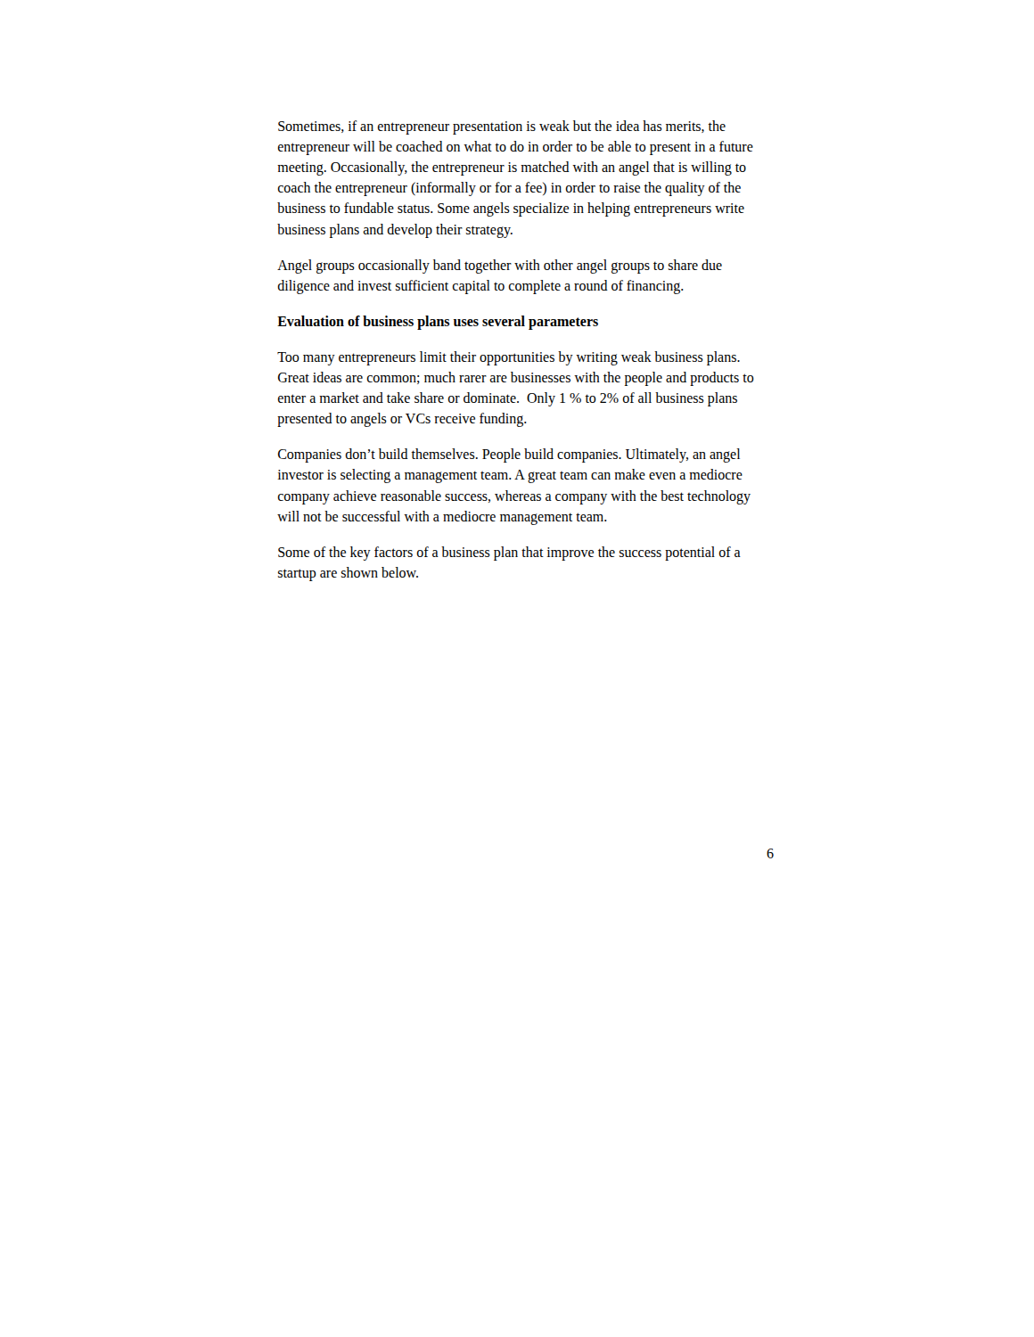Sometimes, if an entrepreneur presentation is weak but the idea has merits, the entrepreneur will be coached on what to do in order to be able to present in a future meeting. Occasionally, the entrepreneur is matched with an angel that is willing to coach the entrepreneur (informally or for a fee) in order to raise the quality of the business to fundable status. Some angels specialize in helping entrepreneurs write business plans and develop their strategy.
Angel groups occasionally band together with other angel groups to share due diligence and invest sufficient capital to complete a round of financing.
Evaluation of business plans uses several parameters
Too many entrepreneurs limit their opportunities by writing weak business plans. Great ideas are common; much rarer are businesses with the people and products to enter a market and take share or dominate. Only 1 % to 2% of all business plans presented to angels or VCs receive funding.
Companies don’t build themselves. People build companies. Ultimately, an angel investor is selecting a management team. A great team can make even a mediocre company achieve reasonable success, whereas a company with the best technology will not be successful with a mediocre management team.
Some of the key factors of a business plan that improve the success potential of a startup are shown below.
6